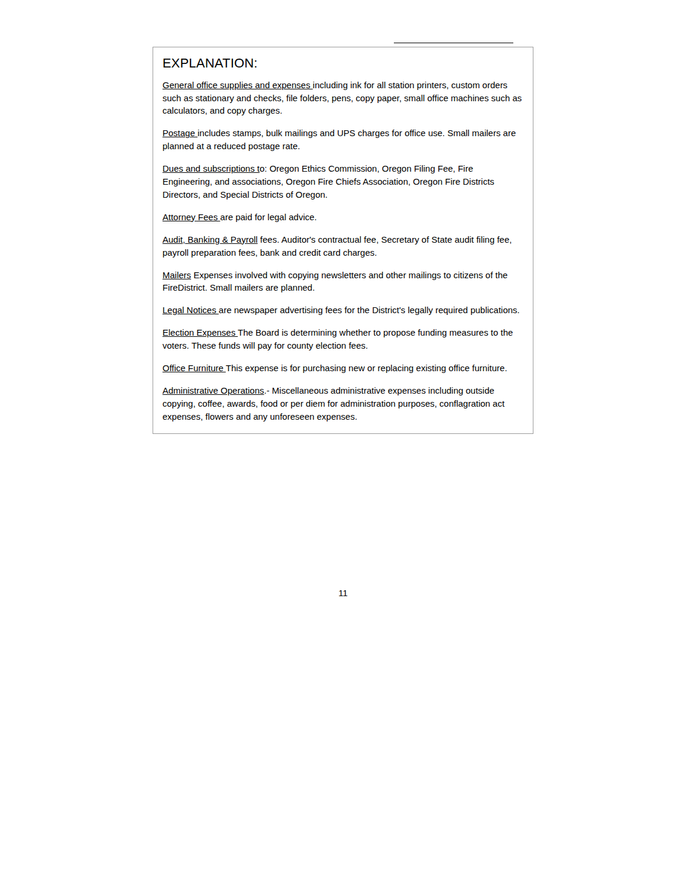EXPLANATION:
General office supplies and expenses including ink for all station printers, custom orders such as stationary and checks, file folders, pens, copy paper, small office machines such as calculators, and copy charges.
Postage includes stamps, bulk mailings and UPS charges for office use. Small mailers are planned at a reduced postage rate.
Dues and subscriptions to: Oregon Ethics Commission, Oregon Filing Fee, Fire Engineering, and associations, Oregon Fire Chiefs Association, Oregon Fire Districts Directors, and Special Districts of Oregon.
Attorney Fees are paid for legal advice.
Audit, Banking & Payroll fees. Auditor's contractual fee, Secretary of State audit filing fee, payroll preparation fees, bank and credit card charges.
Mailers Expenses involved with copying newsletters and other mailings to citizens of the FireDistrict. Small mailers are planned.
Legal Notices are newspaper advertising fees for the District's legally required publications.
Election Expenses The Board is determining whether to propose funding measures to the voters. These funds will pay for county election fees.
Office Furniture This expense is for purchasing new or replacing existing office furniture.
Administrative Operations.- Miscellaneous administrative expenses including outside copying, coffee, awards, food or per diem for administration purposes, conflagration act expenses, flowers and any unforeseen expenses.
11